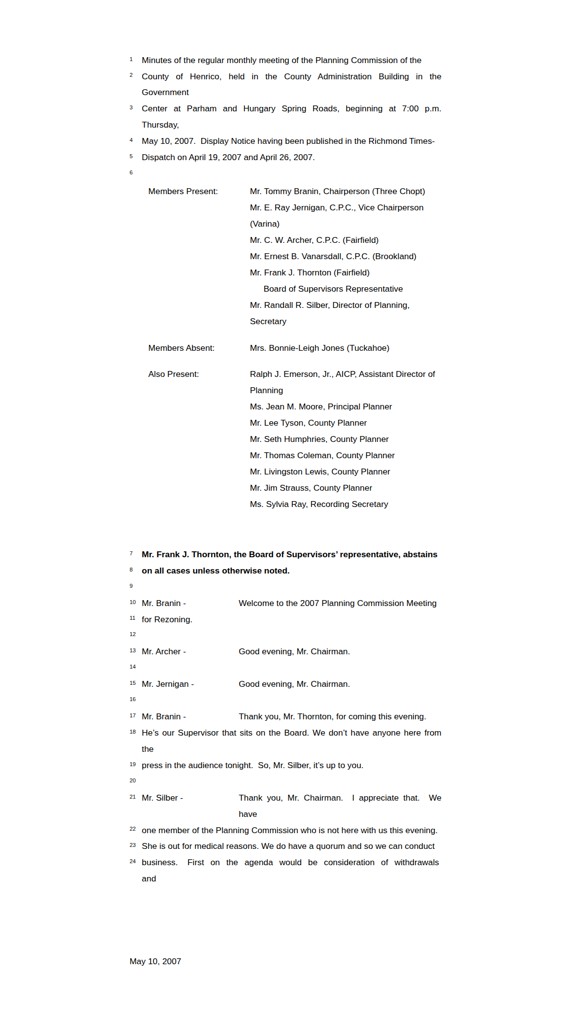1
Minutes of the regular monthly meeting of the Planning Commission of the
2
County of Henrico, held in the County Administration Building in the Government
3
Center at Parham and Hungary Spring Roads, beginning at 7:00 p.m. Thursday,
4
May 10, 2007. Display Notice having been published in the Richmond Times-
5
Dispatch on April 19, 2007 and April 26, 2007.
6
| Members Present: | Mr. Tommy Branin, Chairperson (Three Chopt) |
| | Mr. E. Ray Jernigan, C.P.C., Vice Chairperson (Varina) |
| | Mr. C. W. Archer, C.P.C. (Fairfield) |
| | Mr. Ernest B. Vanarsdall, C.P.C. (Brookland) |
| | Mr. Frank J. Thornton (Fairfield) |
| | Board of Supervisors Representative |
| | Mr. Randall R. Silber, Director of Planning, Secretary |
| Members Absent: | Mrs. Bonnie-Leigh Jones (Tuckahoe) |
| Also Present: | Ralph J. Emerson, Jr., AICP, Assistant Director of Planning |
| | Ms. Jean M. Moore, Principal Planner |
| | Mr. Lee Tyson, County Planner |
| | Mr. Seth Humphries, County Planner |
| | Mr. Thomas Coleman, County Planner |
| | Mr. Livingston Lewis, County Planner |
| | Mr. Jim Strauss, County Planner |
| | Ms. Sylvia Ray, Recording Secretary |
7
Mr. Frank J. Thornton, the Board of Supervisors’ representative, abstains
8
on all cases unless otherwise noted.
9
10
Mr. Branin -
Welcome to the 2007 Planning Commission Meeting
11
for Rezoning.
12
13
Mr. Archer -
Good evening, Mr. Chairman.
14
15
Mr. Jernigan -
Good evening, Mr. Chairman.
16
17
Mr. Branin -
Thank you, Mr. Thornton, for coming this evening.
18
He’s our Supervisor that sits on the Board. We don’t have anyone here from the
19
press in the audience tonight. So, Mr. Silber, it’s up to you.
20
21
Mr. Silber -
Thank you, Mr. Chairman. I appreciate that. We have
22
one member of the Planning Commission who is not here with us this evening.
23
She is out for medical reasons. We do have a quorum and so we can conduct
24
business. First on the agenda would be consideration of withdrawals and
May 10, 2007